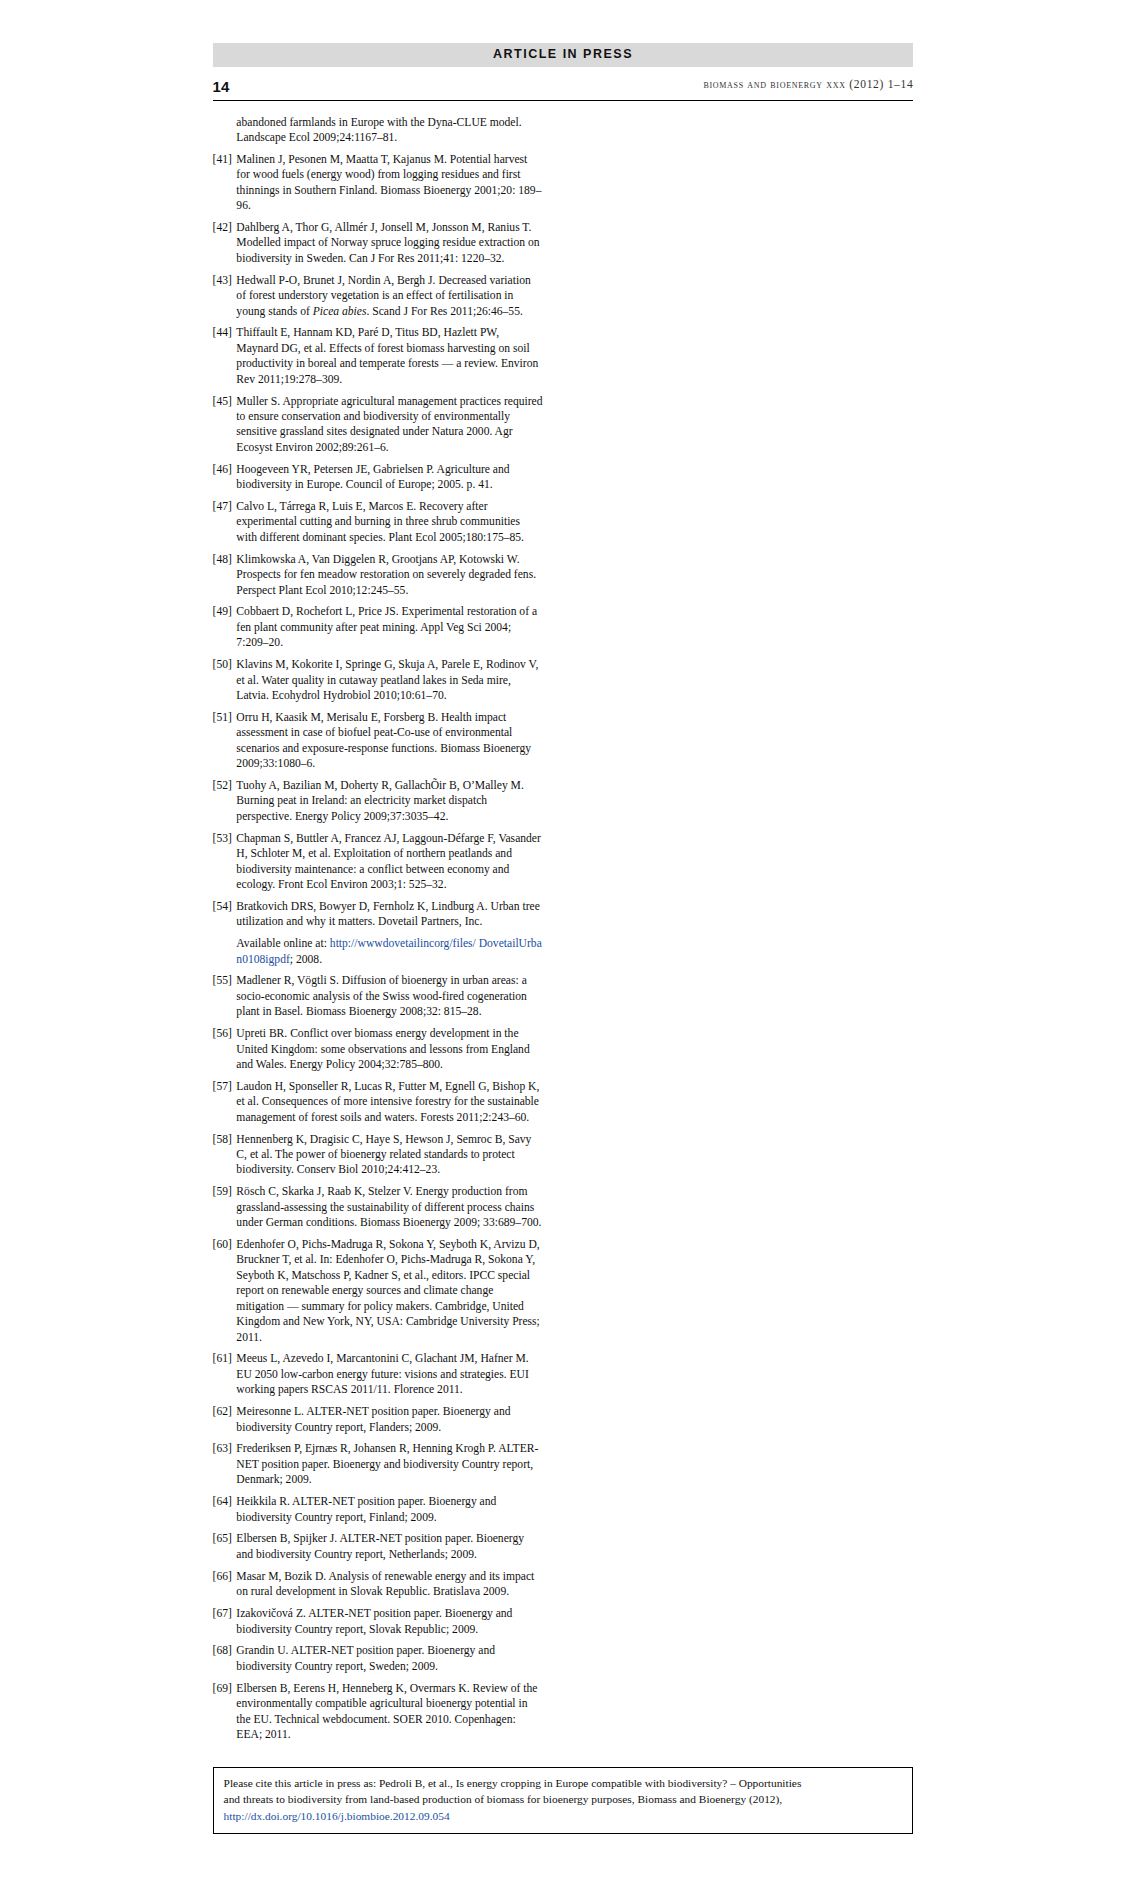ARTICLE IN PRESS
14
biomass and bioenergy xxx (2012) 1–14
abandoned farmlands in Europe with the Dyna-CLUE model. Landscape Ecol 2009;24:1167–81.
[41] Malinen J, Pesonen M, Maatta T, Kajanus M. Potential harvest for wood fuels (energy wood) from logging residues and first thinnings in Southern Finland. Biomass Bioenergy 2001;20: 189–96.
[42] Dahlberg A, Thor G, Allmér J, Jonsell M, Jonsson M, Ranius T. Modelled impact of Norway spruce logging residue extraction on biodiversity in Sweden. Can J For Res 2011;41: 1220–32.
[43] Hedwall P-O, Brunet J, Nordin A, Bergh J. Decreased variation of forest understory vegetation is an effect of fertilisation in young stands of Picea abies. Scand J For Res 2011;26:46–55.
[44] Thiffault E, Hannam KD, Paré D, Titus BD, Hazlett PW, Maynard DG, et al. Effects of forest biomass harvesting on soil productivity in boreal and temperate forests — a review. Environ Rev 2011;19:278–309.
[45] Muller S. Appropriate agricultural management practices required to ensure conservation and biodiversity of environmentally sensitive grassland sites designated under Natura 2000. Agr Ecosyst Environ 2002;89:261–6.
[46] Hoogeveen YR, Petersen JE, Gabrielsen P. Agriculture and biodiversity in Europe. Council of Europe; 2005. p. 41.
[47] Calvo L, Tárrega R, Luis E, Marcos E. Recovery after experimental cutting and burning in three shrub communities with different dominant species. Plant Ecol 2005;180:175–85.
[48] Klimkowska A, Van Diggelen R, Grootjans AP, Kotowski W. Prospects for fen meadow restoration on severely degraded fens. Perspect Plant Ecol 2010;12:245–55.
[49] Cobbaert D, Rochefort L, Price JS. Experimental restoration of a fen plant community after peat mining. Appl Veg Sci 2004; 7:209–20.
[50] Klavins M, Kokorite I, Springe G, Skuja A, Parele E, Rodinov V, et al. Water quality in cutaway peatland lakes in Seda mire, Latvia. Ecohydrol Hydrobiol 2010;10:61–70.
[51] Orru H, Kaasik M, Merisalu E, Forsberg B. Health impact assessment in case of biofuel peat-Co-use of environmental scenarios and exposure-response functions. Biomass Bioenergy 2009;33:1080–6.
[52] Tuohy A, Bazilian M, Doherty R, GallachÕir B, O’Malley M. Burning peat in Ireland: an electricity market dispatch perspective. Energy Policy 2009;37:3035–42.
[53] Chapman S, Buttler A, Francez AJ, Laggoun-Défarge F, Vasander H, Schloter M, et al. Exploitation of northern peatlands and biodiversity maintenance: a conflict between economy and ecology. Front Ecol Environ 2003;1: 525–32.
[54] Bratkovich DRS, Bowyer D, Fernholz K, Lindburg A. Urban tree utilization and why it matters. Dovetail Partners, Inc.
Available online at: http://wwwdovetailincorg/files/ DovetailUrban0108igpdf; 2008.
[55] Madlener R, Vögtli S. Diffusion of bioenergy in urban areas: a socio-economic analysis of the Swiss wood-fired cogeneration plant in Basel. Biomass Bioenergy 2008;32: 815–28.
[56] Upreti BR. Conflict over biomass energy development in the United Kingdom: some observations and lessons from England and Wales. Energy Policy 2004;32:785–800.
[57] Laudon H, Sponseller R, Lucas R, Futter M, Egnell G, Bishop K, et al. Consequences of more intensive forestry for the sustainable management of forest soils and waters. Forests 2011;2:243–60.
[58] Hennenberg K, Dragisic C, Haye S, Hewson J, Semroc B, Savy C, et al. The power of bioenergy related standards to protect biodiversity. Conserv Biol 2010;24:412–23.
[59] Rösch C, Skarka J, Raab K, Stelzer V. Energy production from grassland-assessing the sustainability of different process chains under German conditions. Biomass Bioenergy 2009; 33:689–700.
[60] Edenhofer O, Pichs-Madruga R, Sokona Y, Seyboth K, Arvizu D, Bruckner T, et al. In: Edenhofer O, Pichs-Madruga R, Sokona Y, Seyboth K, Matschoss P, Kadner S, et al., editors. IPCC special report on renewable energy sources and climate change mitigation — summary for policy makers. Cambridge, United Kingdom and New York, NY, USA: Cambridge University Press; 2011.
[61] Meeus L, Azevedo I, Marcantonini C, Glachant JM, Hafner M. EU 2050 low-carbon energy future: visions and strategies. EUI working papers RSCAS 2011/11. Florence 2011.
[62] Meiresonne L. ALTER-NET position paper. Bioenergy and biodiversity Country report, Flanders; 2009.
[63] Frederiksen P, Ejrnæs R, Johansen R, Henning Krogh P. ALTER-NET position paper. Bioenergy and biodiversity Country report, Denmark; 2009.
[64] Heikkila R. ALTER-NET position paper. Bioenergy and biodiversity Country report, Finland; 2009.
[65] Elbersen B, Spijker J. ALTER-NET position paper. Bioenergy and biodiversity Country report, Netherlands; 2009.
[66] Masar M, Bozik D. Analysis of renewable energy and its impact on rural development in Slovak Republic. Bratislava 2009.
[67] Izakovičová Z. ALTER-NET position paper. Bioenergy and biodiversity Country report, Slovak Republic; 2009.
[68] Grandin U. ALTER-NET position paper. Bioenergy and biodiversity Country report, Sweden; 2009.
[69] Elbersen B, Eerens H, Henneberg K, Overmars K. Review of the environmentally compatible agricultural bioenergy potential in the EU. Technical webdocument. SOER 2010. Copenhagen: EEA; 2011.
Please cite this article in press as: Pedroli B, et al., Is energy cropping in Europe compatible with biodiversity? – Opportunities
and threats to biodiversity from land-based production of biomass for bioenergy purposes, Biomass and Bioenergy (2012),
http://dx.doi.org/10.1016/j.biombioe.2012.09.054